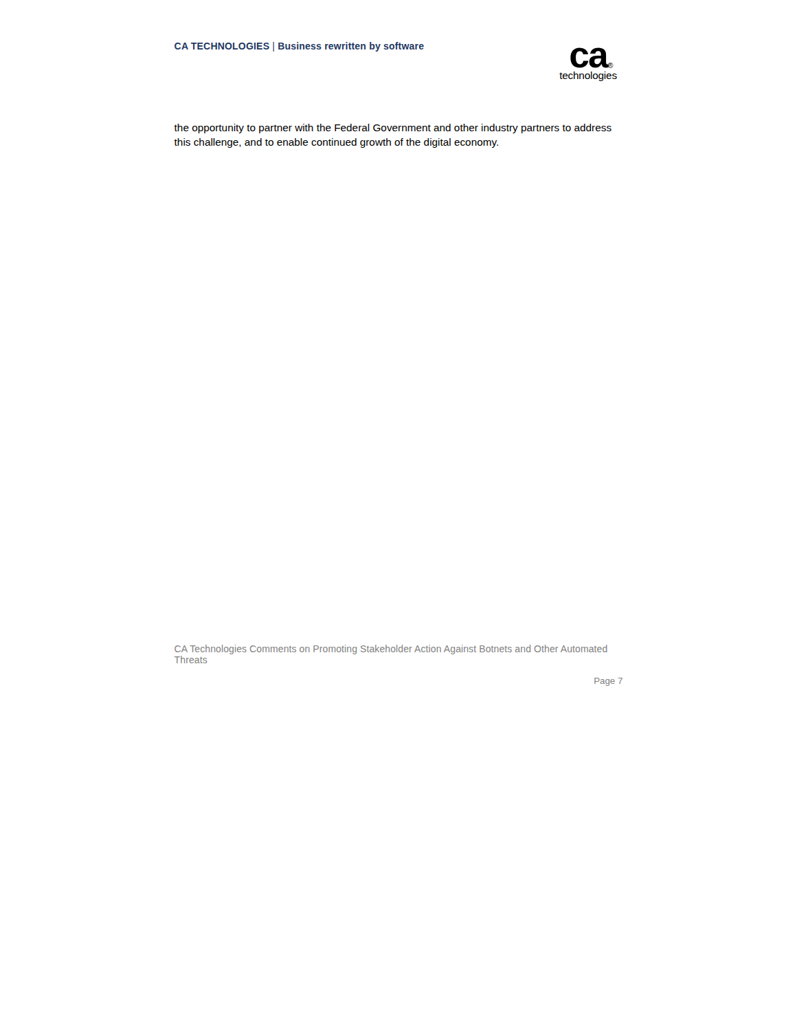CA TECHNOLOGIES | Business rewritten by software
ca®
technologies
the opportunity to partner with the Federal Government and other industry partners to address this challenge, and to enable continued growth of the digital economy.
CA Technologies Comments on Promoting Stakeholder Action Against Botnets and Other Automated Threats
Page 7